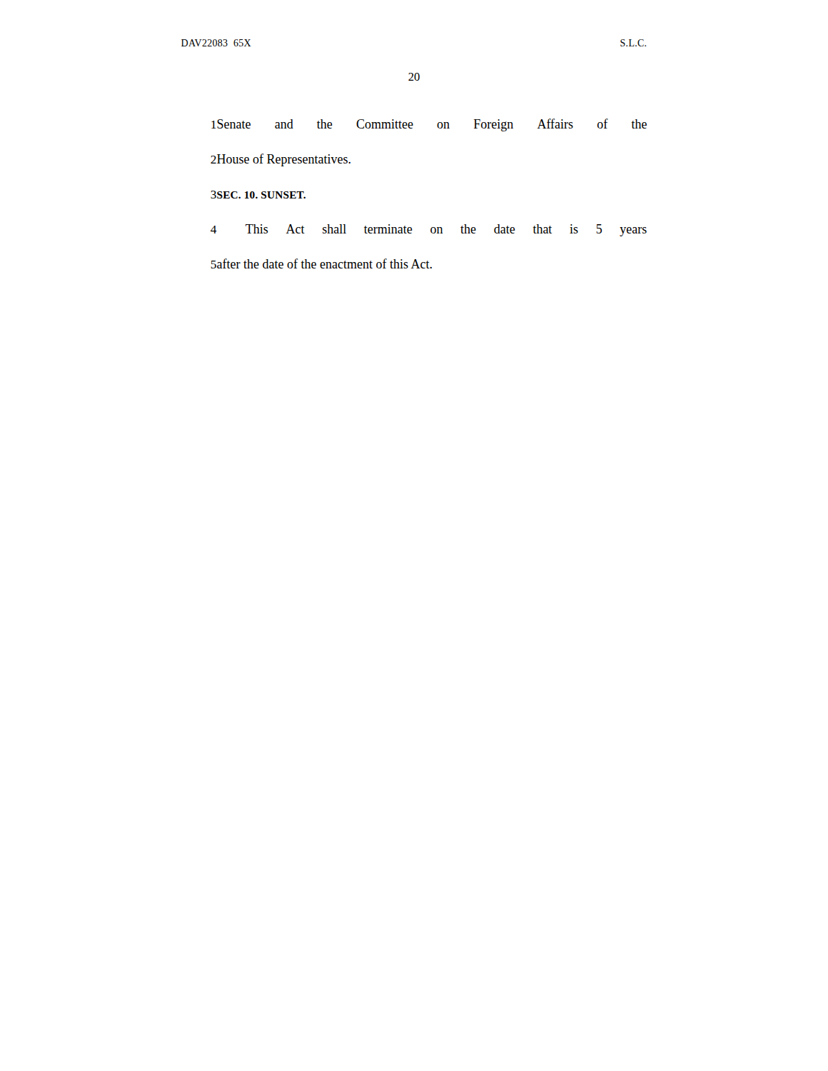DAV22083 65X S.L.C.
20
| 1 | Senate and the Committee on Foreign Affairs of the |
| 2 | House of Representatives. |
| 3 | SEC. 10. SUNSET. |
| 4 | This Act shall terminate on the date that is 5 years |
| 5 | after the date of the enactment of this Act. |